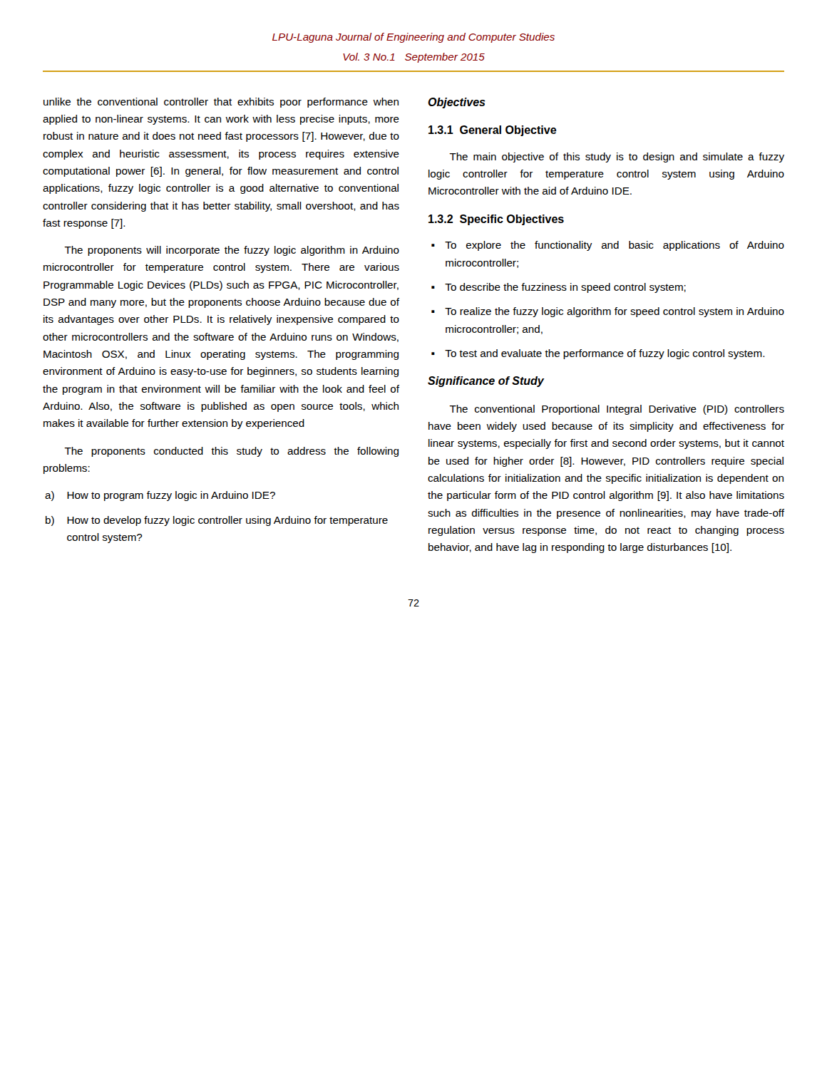LPU-Laguna Journal of Engineering and Computer Studies
Vol. 3 No.1 September 2015
unlike the conventional controller that exhibits poor performance when applied to non-linear systems. It can work with less precise inputs, more robust in nature and it does not need fast processors [7]. However, due to complex and heuristic assessment, its process requires extensive computational power [6]. In general, for flow measurement and control applications, fuzzy logic controller is a good alternative to conventional controller considering that it has better stability, small overshoot, and has fast response [7].
The proponents will incorporate the fuzzy logic algorithm in Arduino microcontroller for temperature control system. There are various Programmable Logic Devices (PLDs) such as FPGA, PIC Microcontroller, DSP and many more, but the proponents choose Arduino because due of its advantages over other PLDs. It is relatively inexpensive compared to other microcontrollers and the software of the Arduino runs on Windows, Macintosh OSX, and Linux operating systems. The programming environment of Arduino is easy-to-use for beginners, so students learning the program in that environment will be familiar with the look and feel of Arduino. Also, the software is published as open source tools, which makes it available for further extension by experienced
The proponents conducted this study to address the following problems:
How to program fuzzy logic in Arduino IDE?
How to develop fuzzy logic controller using Arduino for temperature control system?
Objectives
1.3.1 General Objective
The main objective of this study is to design and simulate a fuzzy logic controller for temperature control system using Arduino Microcontroller with the aid of Arduino IDE.
1.3.2 Specific Objectives
To explore the functionality and basic applications of Arduino microcontroller;
To describe the fuzziness in speed control system;
To realize the fuzzy logic algorithm for speed control system in Arduino microcontroller; and,
To test and evaluate the performance of fuzzy logic control system.
Significance of Study
The conventional Proportional Integral Derivative (PID) controllers have been widely used because of its simplicity and effectiveness for linear systems, especially for first and second order systems, but it cannot be used for higher order [8]. However, PID controllers require special calculations for initialization and the specific initialization is dependent on the particular form of the PID control algorithm [9]. It also have limitations such as difficulties in the presence of nonlinearities, may have trade-off regulation versus response time, do not react to changing process behavior, and have lag in responding to large disturbances [10].
72